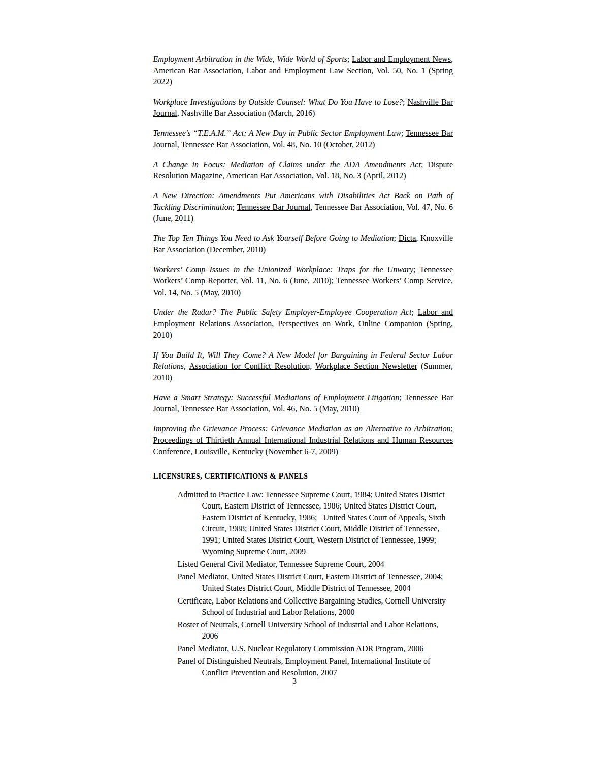Employment Arbitration in the Wide, Wide World of Sports; Labor and Employment News, American Bar Association, Labor and Employment Law Section, Vol. 50, No. 1 (Spring 2022)
Workplace Investigations by Outside Counsel: What Do You Have to Lose?; Nashville Bar Journal, Nashville Bar Association (March, 2016)
Tennessee’s “T.E.A.M.” Act: A New Day in Public Sector Employment Law; Tennessee Bar Journal, Tennessee Bar Association, Vol. 48, No. 10 (October, 2012)
A Change in Focus: Mediation of Claims under the ADA Amendments Act; Dispute Resolution Magazine, American Bar Association, Vol. 18, No. 3 (April, 2012)
A New Direction: Amendments Put Americans with Disabilities Act Back on Path of Tackling Discrimination; Tennessee Bar Journal, Tennessee Bar Association, Vol. 47, No. 6 (June, 2011)
The Top Ten Things You Need to Ask Yourself Before Going to Mediation; Dicta, Knoxville Bar Association (December, 2010)
Workers’ Comp Issues in the Unionized Workplace: Traps for the Unwary; Tennessee Workers’ Comp Reporter, Vol. 11, No. 6 (June, 2010); Tennessee Workers’ Comp Service, Vol. 14, No. 5 (May, 2010)
Under the Radar? The Public Safety Employer-Employee Cooperation Act; Labor and Employment Relations Association, Perspectives on Work, Online Companion (Spring, 2010)
If You Build It, Will They Come? A New Model for Bargaining in Federal Sector Labor Relations, Association for Conflict Resolution, Workplace Section Newsletter (Summer, 2010)
Have a Smart Strategy: Successful Mediations of Employment Litigation; Tennessee Bar Journal, Tennessee Bar Association, Vol. 46, No. 5 (May, 2010)
Improving the Grievance Process: Grievance Mediation as an Alternative to Arbitration; Proceedings of Thirtieth Annual International Industrial Relations and Human Resources Conference, Louisville, Kentucky (November 6-7, 2009)
LICENSURES, CERTIFICATIONS & PANELS
Admitted to Practice Law: Tennessee Supreme Court, 1984; United States District Court, Eastern District of Tennessee, 1986; United States District Court, Eastern District of Kentucky, 1986; United States Court of Appeals, Sixth Circuit, 1988; United States District Court, Middle District of Tennessee, 1991; United States District Court, Western District of Tennessee, 1999; Wyoming Supreme Court, 2009
Listed General Civil Mediator, Tennessee Supreme Court, 2004
Panel Mediator, United States District Court, Eastern District of Tennessee, 2004; United States District Court, Middle District of Tennessee, 2004
Certificate, Labor Relations and Collective Bargaining Studies, Cornell University School of Industrial and Labor Relations, 2000
Roster of Neutrals, Cornell University School of Industrial and Labor Relations, 2006
Panel Mediator, U.S. Nuclear Regulatory Commission ADR Program, 2006
Panel of Distinguished Neutrals, Employment Panel, International Institute of Conflict Prevention and Resolution, 2007
3